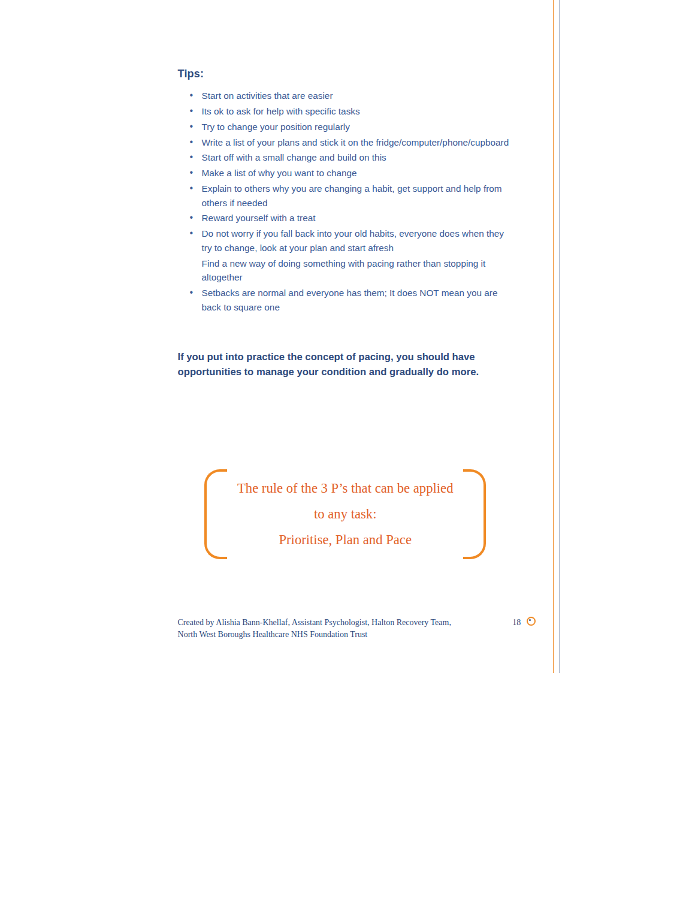Tips:
Start on activities that are easier
Its ok to ask for help with specific tasks
Try to change your position regularly
Write a list of your plans and stick it on the fridge/computer/phone/cupboard
Start off with a small change and build on this
Make a list of why you want to change
Explain to others why you are changing a habit, get support and help from others if needed
Reward yourself with a treat
Do not worry if you fall back into your old habits, everyone does when they try to change, look at your plan and start afresh
Find a new way of doing something with pacing rather than stopping it altogether
Setbacks are normal and everyone has them; It does NOT mean you are back to square one
If you put into practice the concept of pacing, you should have opportunities to manage your condition and gradually do more.
The rule of the 3 P’s that can be applied to any task:
Prioritise, Plan and Pace
18 Created by Alishia Bann-Khellaf, Assistant Psychologist, Halton Recovery Team, North West Boroughs Healthcare NHS Foundation Trust